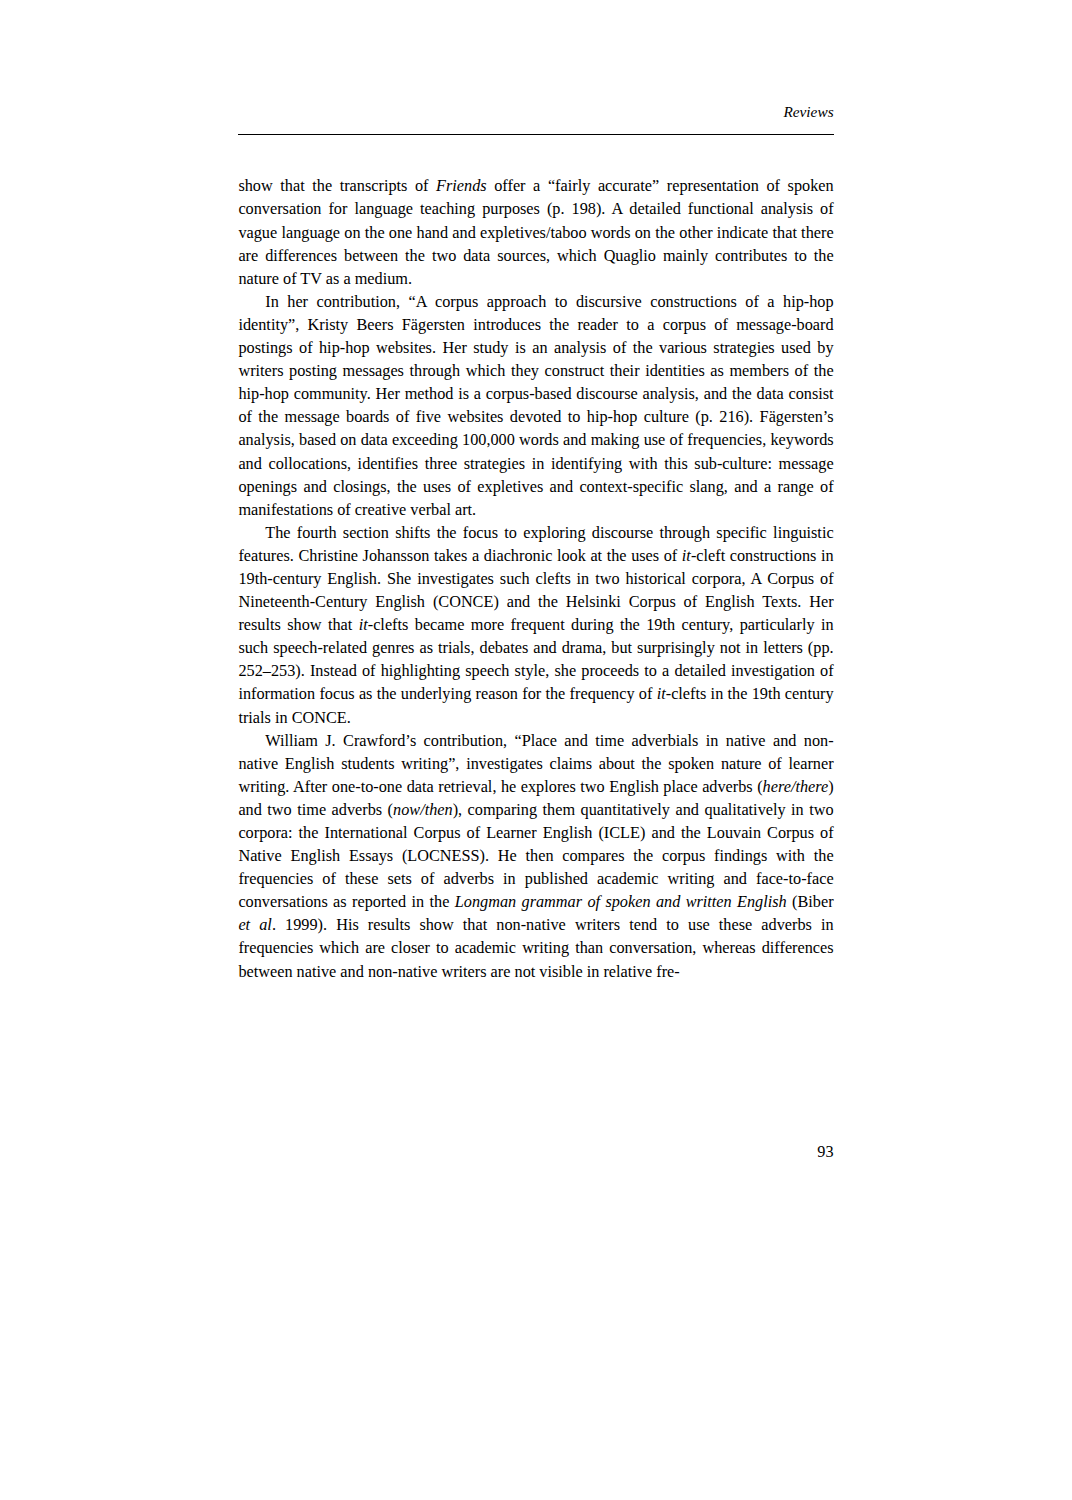Reviews
show that the transcripts of Friends offer a “fairly accurate” representation of spoken conversation for language teaching purposes (p. 198). A detailed functional analysis of vague language on the one hand and expletives/taboo words on the other indicate that there are differences between the two data sources, which Quaglio mainly contributes to the nature of TV as a medium.
In her contribution, “A corpus approach to discursive constructions of a hip-hop identity”, Kristy Beers Fägersten introduces the reader to a corpus of message-board postings of hip-hop websites. Her study is an analysis of the various strategies used by writers posting messages through which they construct their identities as members of the hip-hop community. Her method is a corpus-based discourse analysis, and the data consist of the message boards of five websites devoted to hip-hop culture (p. 216). Fägersten’s analysis, based on data exceeding 100,000 words and making use of frequencies, keywords and collocations, identifies three strategies in identifying with this sub-culture: message openings and closings, the uses of expletives and context-specific slang, and a range of manifestations of creative verbal art.
The fourth section shifts the focus to exploring discourse through specific linguistic features. Christine Johansson takes a diachronic look at the uses of it-cleft constructions in 19th-century English. She investigates such clefts in two historical corpora, A Corpus of Nineteenth-Century English (CONCE) and the Helsinki Corpus of English Texts. Her results show that it-clefts became more frequent during the 19th century, particularly in such speech-related genres as trials, debates and drama, but surprisingly not in letters (pp. 252–253). Instead of highlighting speech style, she proceeds to a detailed investigation of information focus as the underlying reason for the frequency of it-clefts in the 19th century trials in CONCE.
William J. Crawford’s contribution, “Place and time adverbials in native and non-native English students writing”, investigates claims about the spoken nature of learner writing. After one-to-one data retrieval, he explores two English place adverbs (here/there) and two time adverbs (now/then), comparing them quantitatively and qualitatively in two corpora: the International Corpus of Learner English (ICLE) and the Louvain Corpus of Native English Essays (LOCNESS). He then compares the corpus findings with the frequencies of these sets of adverbs in published academic writing and face-to-face conversations as reported in the Longman grammar of spoken and written English (Biber et al. 1999). His results show that non-native writers tend to use these adverbs in frequencies which are closer to academic writing than conversation, whereas differences between native and non-native writers are not visible in relative fre-
93